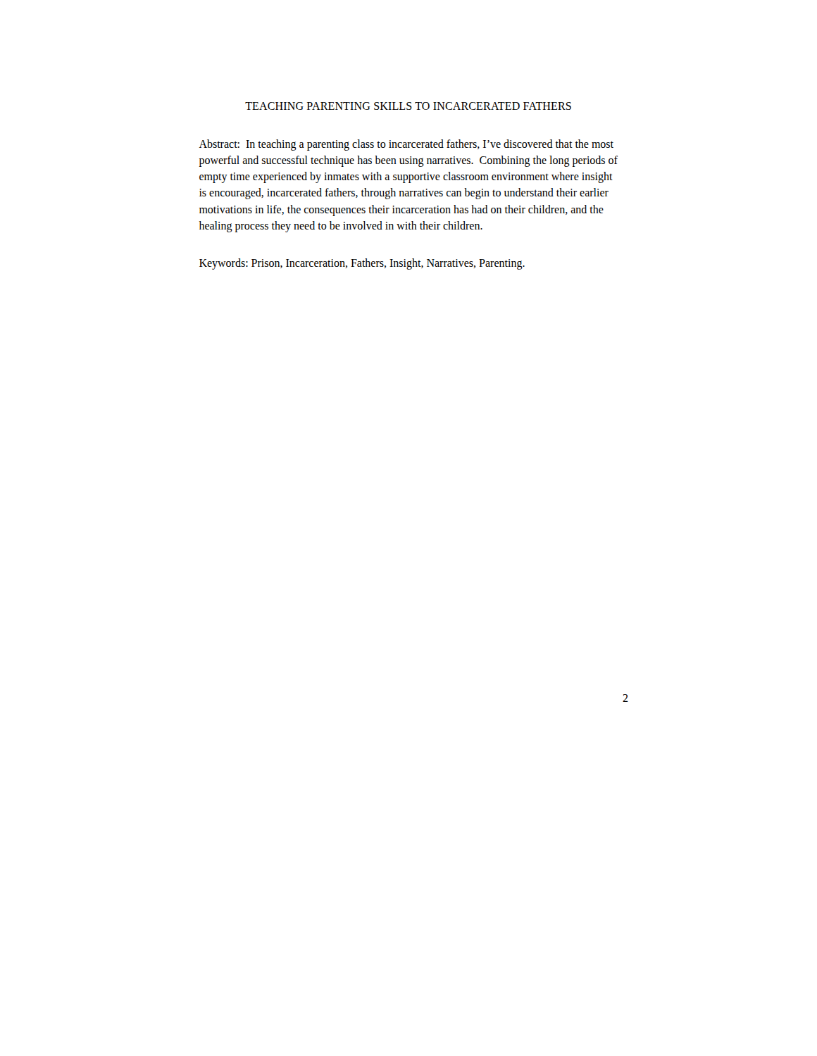TEACHING PARENTING SKILLS TO INCARCERATED FATHERS
Abstract: In teaching a parenting class to incarcerated fathers, I’ve discovered that the most powerful and successful technique has been using narratives. Combining the long periods of empty time experienced by inmates with a supportive classroom environment where insight is encouraged, incarcerated fathers, through narratives can begin to understand their earlier motivations in life, the consequences their incarceration has had on their children, and the healing process they need to be involved in with their children.
Keywords: Prison, Incarceration, Fathers, Insight, Narratives, Parenting.
2